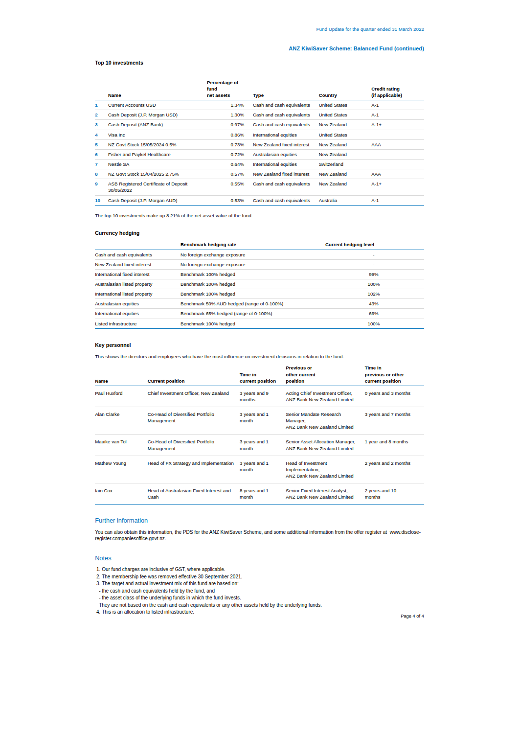Fund Update for the quarter ended 31 March 2022
ANZ KiwiSaver Scheme: Balanced Fund (continued)
Top 10 investments
| | Name | Percentage of fund net assets | Type | Country | Credit rating (if applicable) |
| --- | --- | --- | --- | --- | --- |
| 1 | Current Accounts USD | 1.34% | Cash and cash equivalents | United States | A-1 |
| 2 | Cash Deposit (J.P. Morgan USD) | 1.30% | Cash and cash equivalents | United States | A-1 |
| 3 | Cash Deposit (ANZ Bank) | 0.97% | Cash and cash equivalents | New Zealand | A-1+ |
| 4 | Visa Inc | 0.86% | International equities | United States | |
| 5 | NZ Govt Stock 15/05/2024 0.5% | 0.73% | New Zealand fixed interest | New Zealand | AAA |
| 6 | Fisher and Paykel Healthcare | 0.72% | Australasian equities | New Zealand | |
| 7 | Nestle SA | 0.64% | International equities | Switzerland | |
| 8 | NZ Govt Stock 15/04/2025 2.75% | 0.57% | New Zealand fixed interest | New Zealand | AAA |
| 9 | ASB Registered Certificate of Deposit 30/05/2022 | 0.55% | Cash and cash equivalents | New Zealand | A-1+ |
| 10 | Cash Deposit (J.P. Morgan AUD) | 0.53% | Cash and cash equivalents | Australia | A-1 |
The top 10 investments make up 8.21% of the net asset value of the fund.
Currency hedging
| | Benchmark hedging rate | Current hedging level |
| --- | --- | --- |
| Cash and cash equivalents | No foreign exchange exposure | - |
| New Zealand fixed interest | No foreign exchange exposure | - |
| International fixed interest | Benchmark 100% hedged | 99% |
| Australasian listed property | Benchmark 100% hedged | 100% |
| International listed property | Benchmark 100% hedged | 102% |
| Australasian equities | Benchmark 50% AUD hedged (range of 0-100%) | 43% |
| International equities | Benchmark 65% hedged (range of 0-100%) | 66% |
| Listed infrastructure | Benchmark 100% hedged | 100% |
Key personnel
This shows the directors and employees who have the most influence on investment decisions in relation to the fund.
| Name | Current position | Time in current position | Previous or other current position | Time in previous or other current position |
| --- | --- | --- | --- | --- |
| Paul Huxford | Chief Investment Officer, New Zealand | 3 years and 9 months | Acting Chief Investment Officer, ANZ Bank New Zealand Limited | 0 years and 3 months |
| Alan Clarke | Co-Head of Diversified Portfolio Management | 3 years and 1 month | Senior Mandate Research Manager, ANZ Bank New Zealand Limited | 3 years and 7 months |
| Maaike van Tol | Co-Head of Diversified Portfolio Management | 3 years and 1 month | Senior Asset Allocation Manager, ANZ Bank New Zealand Limited | 1 year and 8 months |
| Mathew Young | Head of FX Strategy and Implementation | 3 years and 1 month | Head of Investment Implementation, ANZ Bank New Zealand Limited | 2 years and 2 months |
| Iain Cox | Head of Australasian Fixed Interest and Cash | 8 years and 1 month | Senior Fixed Interest Analyst, ANZ Bank New Zealand Limited | 2 years and 10 months |
Further information
You can also obtain this information, the PDS for the ANZ KiwiSaver Scheme, and some additional information from the offer register at www.disclose-register.companiesoffice.govt.nz.
Notes
Our fund charges are inclusive of GST, where applicable.
The membership fee was removed effective 30 September 2021.
The target and actual investment mix of this fund are based on:
- the cash and cash equivalents held by the fund, and
- the asset class of the underlying funds in which the fund invests.
They are not based on the cash and cash equivalents or any other assets held by the underlying funds.
This is an allocation to listed infrastructure.
Page 4 of 4